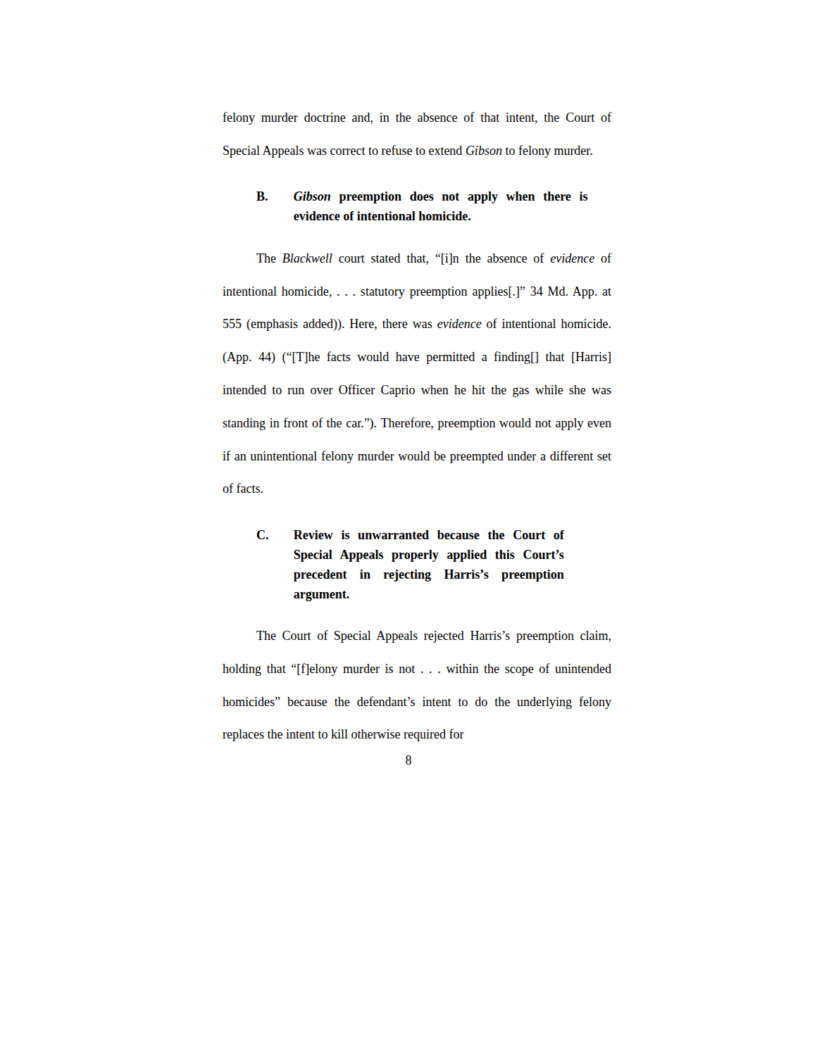felony murder doctrine and, in the absence of that intent, the Court of Special Appeals was correct to refuse to extend Gibson to felony murder.
B. Gibson preemption does not apply when there is evidence of intentional homicide.
The Blackwell court stated that, “[i]n the absence of evidence of intentional homicide, . . . statutory preemption applies[.]” 34 Md. App. at 555 (emphasis added)). Here, there was evidence of intentional homicide. (App. 44) (“[T]he facts would have permitted a finding[] that [Harris] intended to run over Officer Caprio when he hit the gas while she was standing in front of the car.”). Therefore, preemption would not apply even if an unintentional felony murder would be preempted under a different set of facts.
C. Review is unwarranted because the Court of Special Appeals properly applied this Court’s precedent in rejecting Harris’s preemption argument.
The Court of Special Appeals rejected Harris’s preemption claim, holding that “[f]elony murder is not . . . within the scope of unintended homicides” because the defendant’s intent to do the underlying felony replaces the intent to kill otherwise required for
8